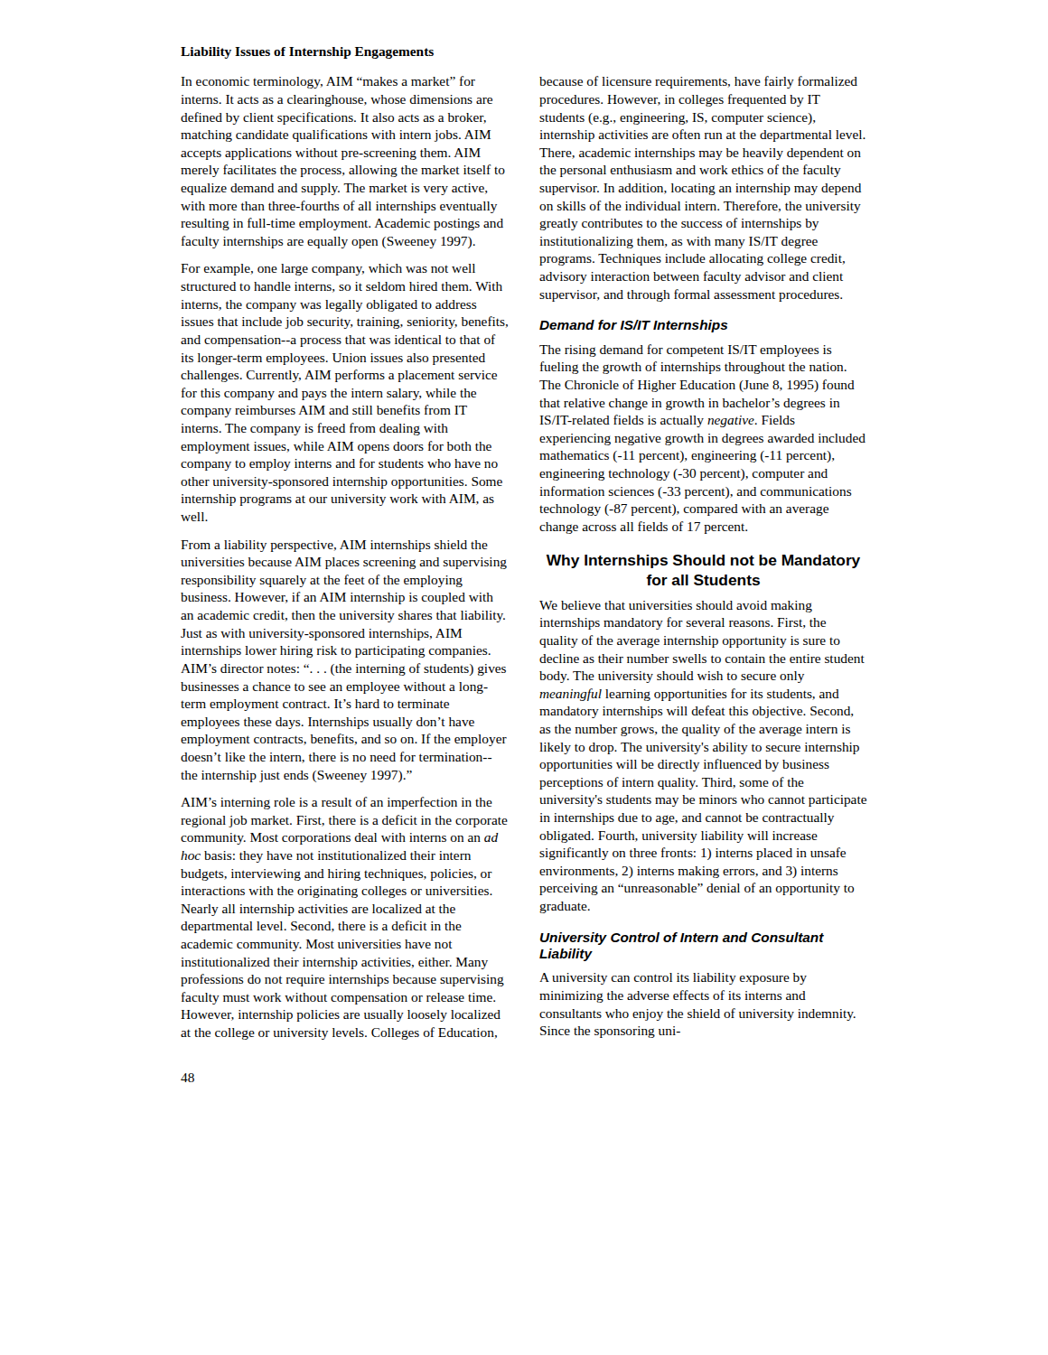Liability Issues of Internship Engagements
In economic terminology, AIM “makes a market” for interns. It acts as a clearinghouse, whose dimensions are defined by client specifications. It also acts as a broker, matching candidate qualifications with intern jobs. AIM accepts applications without pre-screening them. AIM merely facilitates the process, allowing the market itself to equalize demand and supply. The market is very active, with more than three-fourths of all internships eventually resulting in full-time employment. Academic postings and faculty internships are equally open (Sweeney 1997).
For example, one large company, which was not well structured to handle interns, so it seldom hired them. With interns, the company was legally obligated to address issues that include job security, training, seniority, benefits, and compensation--a process that was identical to that of its longer-term employees. Union issues also presented challenges. Currently, AIM performs a placement service for this company and pays the intern salary, while the company reimburses AIM and still benefits from IT interns. The company is freed from dealing with employment issues, while AIM opens doors for both the company to employ interns and for students who have no other university-sponsored internship opportunities. Some internship programs at our university work with AIM, as well.
From a liability perspective, AIM internships shield the universities because AIM places screening and supervising responsibility squarely at the feet of the employing business. However, if an AIM internship is coupled with an academic credit, then the university shares that liability. Just as with university-sponsored internships, AIM internships lower hiring risk to participating companies. AIM’s director notes: “. . . (the interning of students) gives businesses a chance to see an employee without a long-term employment contract. It’s hard to terminate employees these days. Internships usually don’t have employment contracts, benefits, and so on. If the employer doesn’t like the intern, there is no need for termination--the internship just ends (Sweeney 1997).”
AIM’s interning role is a result of an imperfection in the regional job market. First, there is a deficit in the corporate community. Most corporations deal with interns on an ad hoc basis: they have not institutionalized their intern budgets, interviewing and hiring techniques, policies, or interactions with the originating colleges or universities. Nearly all internship activities are localized at the departmental level. Second, there is a deficit in the academic community. Most universities have not institutionalized their internship activities, either. Many professions do not require internships because supervising faculty must work without compensation or release time. However, internship policies are usually loosely localized at the college or university levels. Colleges of Education, because of licensure requirements, have fairly formalized procedures. However, in colleges frequented by IT students (e.g., engineering, IS, computer science), internship activities are often run at the departmental level. There, academic internships may be heavily dependent on the personal enthusiasm and work ethics of the faculty supervisor. In addition, locating an internship may depend on skills of the individual intern. Therefore, the university greatly contributes to the success of internships by institutionalizing them, as with many IS/IT degree programs. Techniques include allocating college credit, advisory interaction between faculty advisor and client supervisor, and through formal assessment procedures.
Demand for IS/IT Internships
The rising demand for competent IS/IT employees is fueling the growth of internships throughout the nation. The Chronicle of Higher Education (June 8, 1995) found that relative change in growth in bachelor’s degrees in IS/IT-related fields is actually negative. Fields experiencing negative growth in degrees awarded included mathematics (-11 percent), engineering (-11 percent), engineering technology (-30 percent), computer and information sciences (-33 percent), and communications technology (-87 percent), compared with an average change across all fields of 17 percent.
Why Internships Should not be Mandatory for all Students
We believe that universities should avoid making internships mandatory for several reasons. First, the quality of the average internship opportunity is sure to decline as their number swells to contain the entire student body. The university should wish to secure only meaningful learning opportunities for its students, and mandatory internships will defeat this objective. Second, as the number grows, the quality of the average intern is likely to drop. The university's ability to secure internship opportunities will be directly influenced by business perceptions of intern quality. Third, some of the university's students may be minors who cannot participate in internships due to age, and cannot be contractually obligated. Fourth, university liability will increase significantly on three fronts: 1) interns placed in unsafe environments, 2) interns making errors, and 3) interns perceiving an “unreasonable” denial of an opportunity to graduate.
University Control of Intern and Consultant Liability
A university can control its liability exposure by minimizing the adverse effects of its interns and consultants who enjoy the shield of university indemnity. Since the sponsoring uni-
48